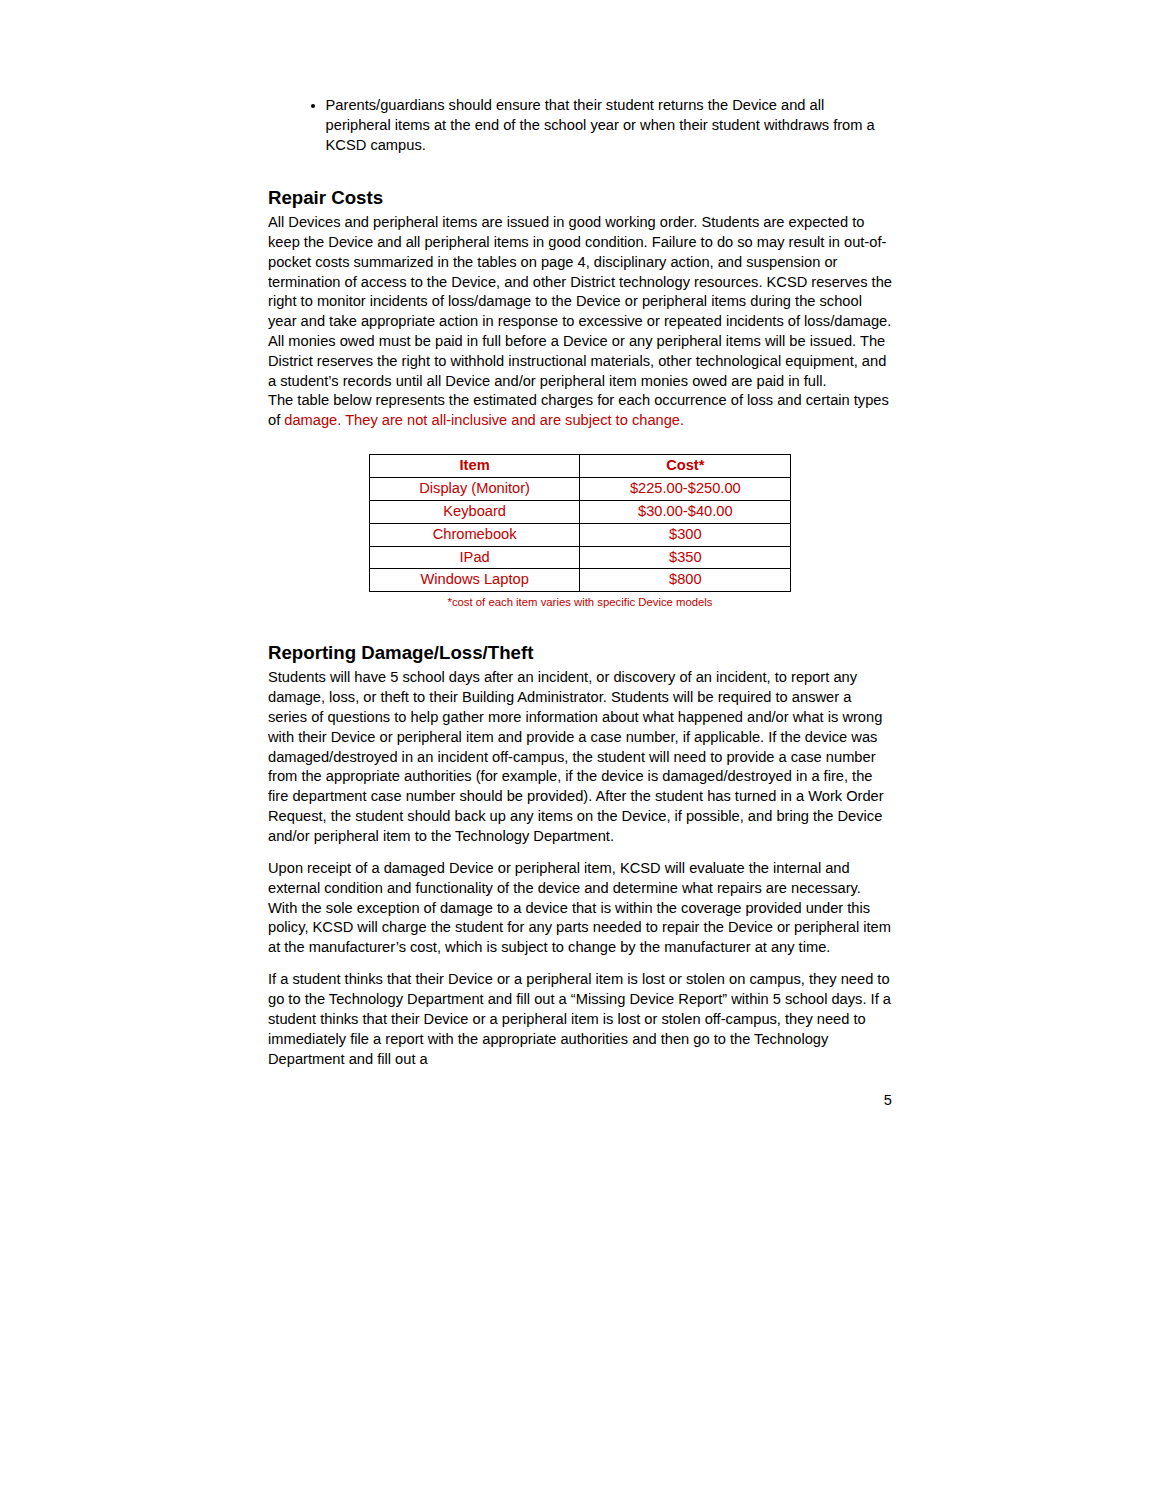Parents/guardians should ensure that their student returns the Device and all peripheral items at the end of the school year or when their student withdraws from a KCSD campus.
Repair Costs
All Devices and peripheral items are issued in good working order. Students are expected to keep the Device and all peripheral items in good condition. Failure to do so may result in out-of-pocket costs summarized in the tables on page 4, disciplinary action, and suspension or termination of access to the Device, and other District technology resources. KCSD reserves the right to monitor incidents of loss/damage to the Device or peripheral items during the school year and take appropriate action in response to excessive or repeated incidents of loss/damage. All monies owed must be paid in full before a Device or any peripheral items will be issued. The District reserves the right to withhold instructional materials, other technological equipment, and a student’s records until all Device and/or peripheral item monies owed are paid in full.
The table below represents the estimated charges for each occurrence of loss and certain types of damage. They are not all-inclusive and are subject to change.
| Item | Cost* |
| --- | --- |
| Display (Monitor) | $225.00-$250.00 |
| Keyboard | $30.00-$40.00 |
| Chromebook | $300 |
| IPad | $350 |
| Windows Laptop | $800 |
*cost of each item varies with specific Device models
Reporting Damage/Loss/Theft
Students will have 5 school days after an incident, or discovery of an incident, to report any damage, loss, or theft to their Building Administrator. Students will be required to answer a series of questions to help gather more information about what happened and/or what is wrong with their Device or peripheral item and provide a case number, if applicable. If the device was damaged/destroyed in an incident off-campus, the student will need to provide a case number from the appropriate authorities (for example, if the device is damaged/destroyed in a fire, the fire department case number should be provided). After the student has turned in a Work Order Request, the student should back up any items on the Device, if possible, and bring the Device and/or peripheral item to the Technology Department.
Upon receipt of a damaged Device or peripheral item, KCSD will evaluate the internal and external condition and functionality of the device and determine what repairs are necessary. With the sole exception of damage to a device that is within the coverage provided under this policy, KCSD will charge the student for any parts needed to repair the Device or peripheral item at the manufacturer’s cost, which is subject to change by the manufacturer at any time.
If a student thinks that their Device or a peripheral item is lost or stolen on campus, they need to go to the Technology Department and fill out a “Missing Device Report” within 5 school days. If a student thinks that their Device or a peripheral item is lost or stolen off-campus, they need to immediately file a report with the appropriate authorities and then go to the Technology Department and fill out a
5